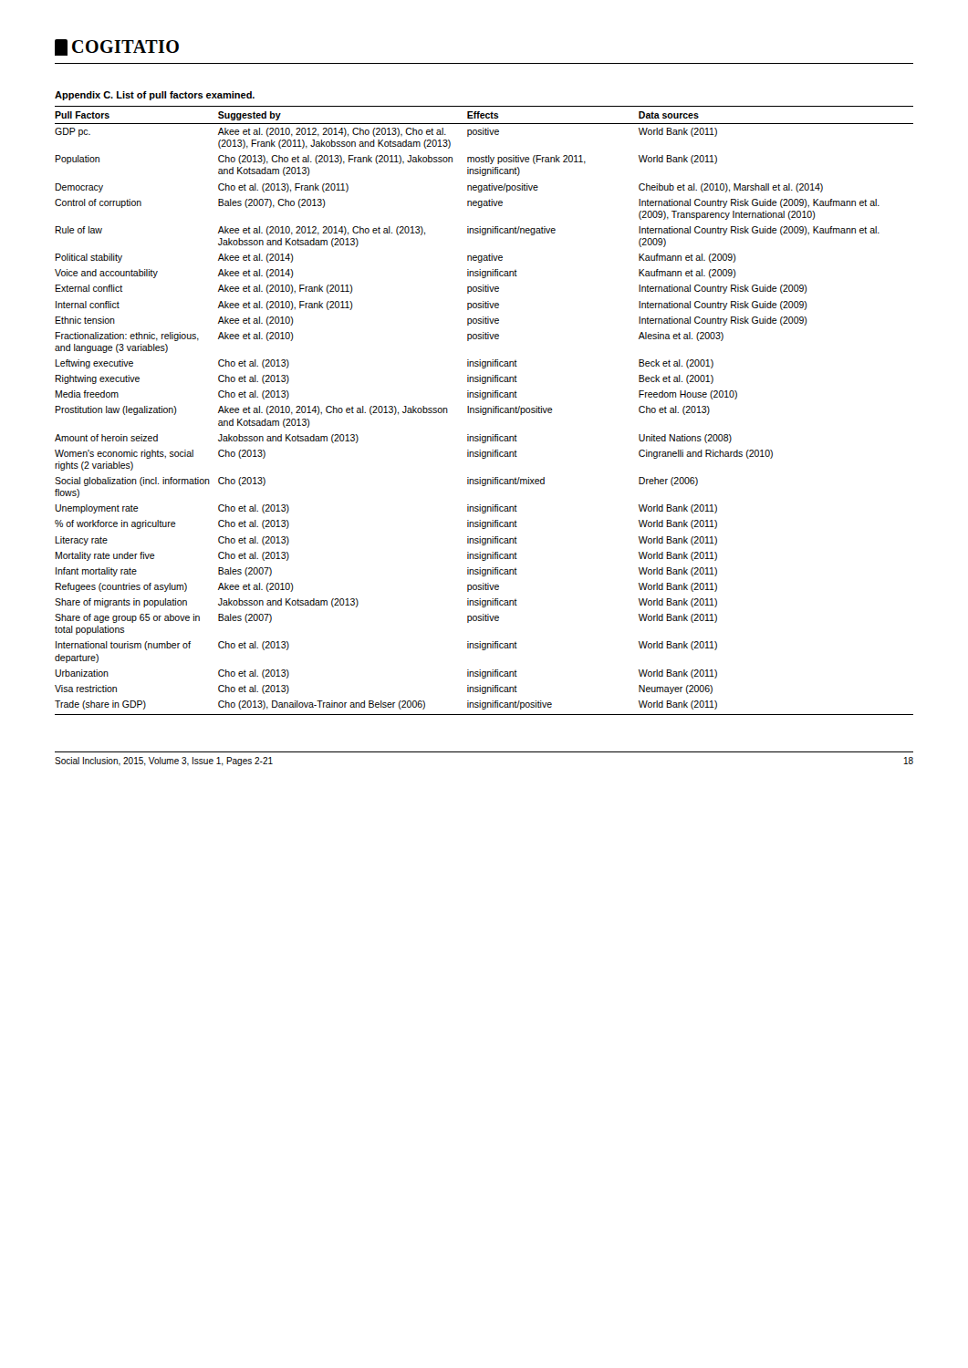COGITATIO
Appendix C. List of pull factors examined.
| Pull Factors | Suggested by | Effects | Data sources |
| --- | --- | --- | --- |
| GDP pc. | Akee et al. (2010, 2012, 2014), Cho (2013), Cho et al. (2013), Frank (2011), Jakobsson and Kotsadam (2013) | positive | World Bank (2011) |
| Population | Cho (2013), Cho et al. (2013), Frank (2011), Jakobsson and Kotsadam (2013) | mostly positive (Frank 2011, insignificant) | World Bank (2011) |
| Democracy | Cho et al. (2013), Frank (2011) | negative/positive | Cheibub et al. (2010), Marshall et al. (2014) |
| Control of corruption | Bales (2007), Cho (2013) | negative | International Country Risk Guide (2009), Kaufmann et al. (2009), Transparency International (2010) |
| Rule of law | Akee et al. (2010, 2012, 2014), Cho et al. (2013), Jakobsson and Kotsadam (2013) | insignificant/negative | International Country Risk Guide (2009), Kaufmann et al. (2009) |
| Political stability | Akee et al. (2014) | negative | Kaufmann et al. (2009) |
| Voice and accountability | Akee et al. (2014) | insignificant | Kaufmann et al. (2009) |
| External conflict | Akee et al. (2010), Frank (2011) | positive | International Country Risk Guide (2009) |
| Internal conflict | Akee et al. (2010), Frank (2011) | positive | International Country Risk Guide (2009) |
| Ethnic tension | Akee et al. (2010) | positive | International Country Risk Guide (2009) |
| Fractionalization: ethnic, religious, and language (3 variables) | Akee et al. (2010) | positive | Alesina et al. (2003) |
| Leftwing executive | Cho et al. (2013) | insignificant | Beck et al. (2001) |
| Rightwing executive | Cho et al. (2013) | insignificant | Beck et al. (2001) |
| Media freedom | Cho et al. (2013) | insignificant | Freedom House (2010) |
| Prostitution law (legalization) | Akee et al. (2010, 2014), Cho et al. (2013), Jakobsson and Kotsadam (2013) | Insignificant/positive | Cho et al. (2013) |
| Amount of heroin seized | Jakobsson and Kotsadam (2013) | insignificant | United Nations (2008) |
| Women's economic rights, social rights (2 variables) | Cho (2013) | insignificant | Cingranelli and Richards (2010) |
| Social globalization (incl. information flows) | Cho (2013) | insignificant/mixed | Dreher (2006) |
| Unemployment rate | Cho et al. (2013) | insignificant | World Bank (2011) |
| % of workforce in agriculture | Cho et al. (2013) | insignificant | World Bank (2011) |
| Literacy rate | Cho et al. (2013) | insignificant | World Bank (2011) |
| Mortality rate under five | Cho et al. (2013) | insignificant | World Bank (2011) |
| Infant mortality rate | Bales (2007) | insignificant | World Bank (2011) |
| Refugees (countries of asylum) | Akee et al. (2010) | positive | World Bank (2011) |
| Share of migrants in population | Jakobsson and Kotsadam (2013) | insignificant | World Bank (2011) |
| Share of age group 65 or above in total populations | Bales (2007) | positive | World Bank (2011) |
| International tourism (number of departure) | Cho et al. (2013) | insignificant | World Bank (2011) |
| Urbanization | Cho et al. (2013) | insignificant | World Bank (2011) |
| Visa restriction | Cho et al. (2013) | insignificant | Neumayer (2006) |
| Trade (share in GDP) | Cho (2013), Danailova-Trainor and Belser (2006) | insignificant/positive | World Bank (2011) |
Social Inclusion, 2015, Volume 3, Issue 1, Pages 2-21 18